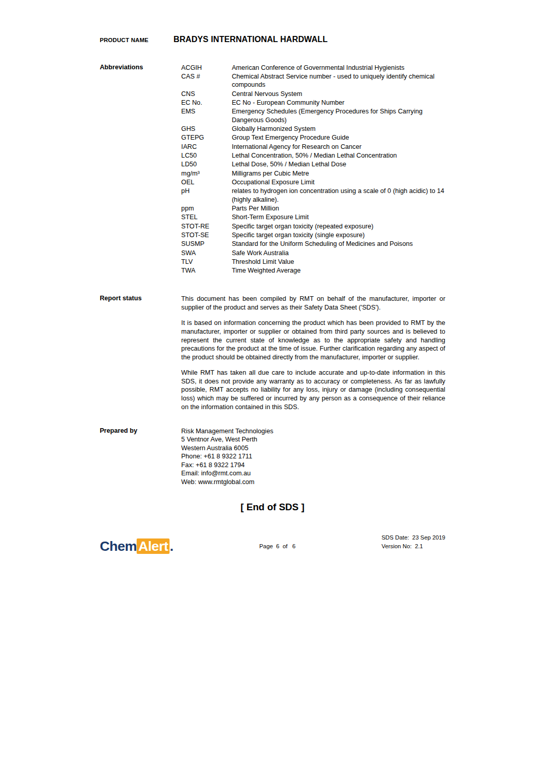PRODUCT NAME
BRADYS INTERNATIONAL HARDWALL
Abbreviations
| ACGIH | American Conference of Governmental Industrial Hygienists |
| CAS # | Chemical Abstract Service number - used to uniquely identify chemical compounds |
| CNS | Central Nervous System |
| EC No. | EC No - European Community Number |
| EMS | Emergency Schedules (Emergency Procedures for Ships Carrying Dangerous Goods) |
| GHS | Globally Harmonized System |
| GTEPG | Group Text Emergency Procedure Guide |
| IARC | International Agency for Research on Cancer |
| LC50 | Lethal Concentration, 50% / Median Lethal Concentration |
| LD50 | Lethal Dose, 50% / Median Lethal Dose |
| mg/m³ | Milligrams per Cubic Metre |
| OEL | Occupational Exposure Limit |
| pH | relates to hydrogen ion concentration using a scale of 0 (high acidic) to 14 (highly alkaline). |
| ppm | Parts Per Million |
| STEL | Short-Term Exposure Limit |
| STOT-RE | Specific target organ toxicity (repeated exposure) |
| STOT-SE | Specific target organ toxicity (single exposure) |
| SUSMP | Standard for the Uniform Scheduling of Medicines and Poisons |
| SWA | Safe Work Australia |
| TLV | Threshold Limit Value |
| TWA | Time Weighted Average |
Report status
This document has been compiled by RMT on behalf of the manufacturer, importer or supplier of the product and serves as their Safety Data Sheet ('SDS').
It is based on information concerning the product which has been provided to RMT by the manufacturer, importer or supplier or obtained from third party sources and is believed to represent the current state of knowledge as to the appropriate safety and handling precautions for the product at the time of issue. Further clarification regarding any aspect of the product should be obtained directly from the manufacturer, importer or supplier.
While RMT has taken all due care to include accurate and up-to-date information in this SDS, it does not provide any warranty as to accuracy or completeness. As far as lawfully possible, RMT accepts no liability for any loss, injury or damage (including consequential loss) which may be suffered or incurred by any person as a consequence of their reliance on the information contained in this SDS.
Prepared by
Risk Management Technologies
5 Ventnor Ave, West Perth
Western Australia 6005
Phone: +61 8 9322 1711
Fax: +61 8 9322 1794
Email: info@rmt.com.au
Web: www.rmtglobal.com
[ End of SDS ]
Chem Alert.
Page 6 of 6
SDS Date: 23 Sep 2019
Version No: 2.1